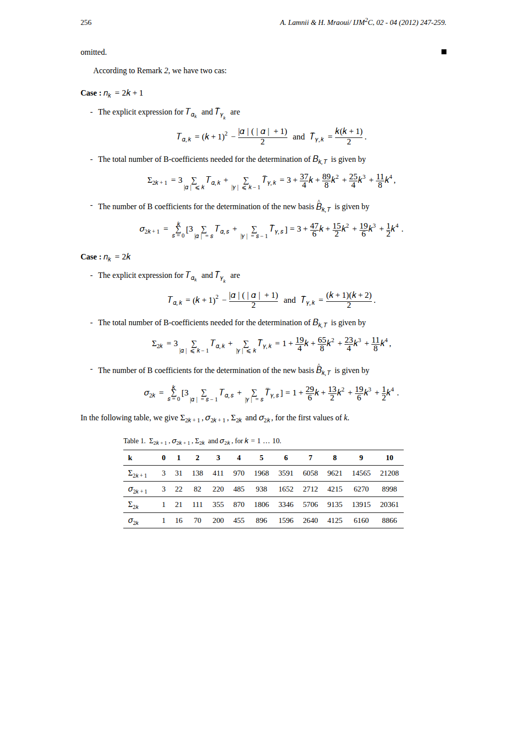256 A. Lamnii & H. Mraoui/ IJM2C, 02 - 04 (2012) 247-259.
omitted.
According to Remark 2, we have two cas:
Case : nk=2k+1
The explicit expression for Tαk and T¯γk are
Tα,k = (k+1)2 − |α|(|α|+1) 2 and T¯γ,k = k(k+1) 2 .
The total number of B-coefficients needed for the determination of Bk,T is given by
Σ2k+1 = 3 ∑|α|⩽k Tα,k + ∑|γ|⩽k−1 T¯γ,k = 3+ 374k+ 898k2+ 254k3+ 118k4 ,
The number of B coefficients for the determination of the new basis B^k,T is given by
σ2k+1 = ∑s=0k [ 3 ∑|α|=s Tα,s + ∑|γ|=s−1 T¯γ,s ] = 3+ 476k+ 152k2+ 196k3+ 12k4 .
Case : nk=2k
The explicit expression for Tαk and T¯γk are
Tα,k = (k+1)2 − |α|(|α|+1) 2 and T¯γ,k = (k+1)(k+2) 2 .
The total number of B-coefficients needed for the determination of Bk,T is given by
Σ2k = 3 ∑|α|⩽k−1 Tα,k + ∑|γ|⩽k T¯γ,k = 1+ 194k+ 658k2+ 234k3+ 118k4 ,
The number of B coefficients for the determination of the new basis B^k,T is given by
σ2k = ∑s=0k [ 3 ∑|α|=s−1 Tα,s + ∑|γ|=s T¯γ,s ] = 1+ 296k+ 132k2+ 196k3+ 12k4 .
In the following table, we give Σ2k+1, σ2k+1, Σ2k and σ2k, for the first values of k.
Table 1. Σ 2 k + 1 , σ 2 k + 1 , Σ 2 k and σ 2 k , for k = 1 … 10 .
| k | 0 | 1 | 2 | 3 | 4 | 5 | 6 | 7 | 8 | 9 | 10 |
| --- | --- | --- | --- | --- | --- | --- | --- | --- | --- | --- | --- |
| Σ 2 k + 1 | 3 | 31 | 138 | 411 | 970 | 1968 | 3591 | 6058 | 9621 | 14565 | 21208 |
| σ 2 k + 1 | 3 | 22 | 82 | 220 | 485 | 938 | 1652 | 2712 | 4215 | 6270 | 8998 |
| Σ 2 k | 1 | 21 | 111 | 355 | 870 | 1806 | 3346 | 5706 | 9135 | 13915 | 20361 |
| σ 2 k | 1 | 16 | 70 | 200 | 455 | 896 | 1596 | 2640 | 4125 | 6160 | 8866 |